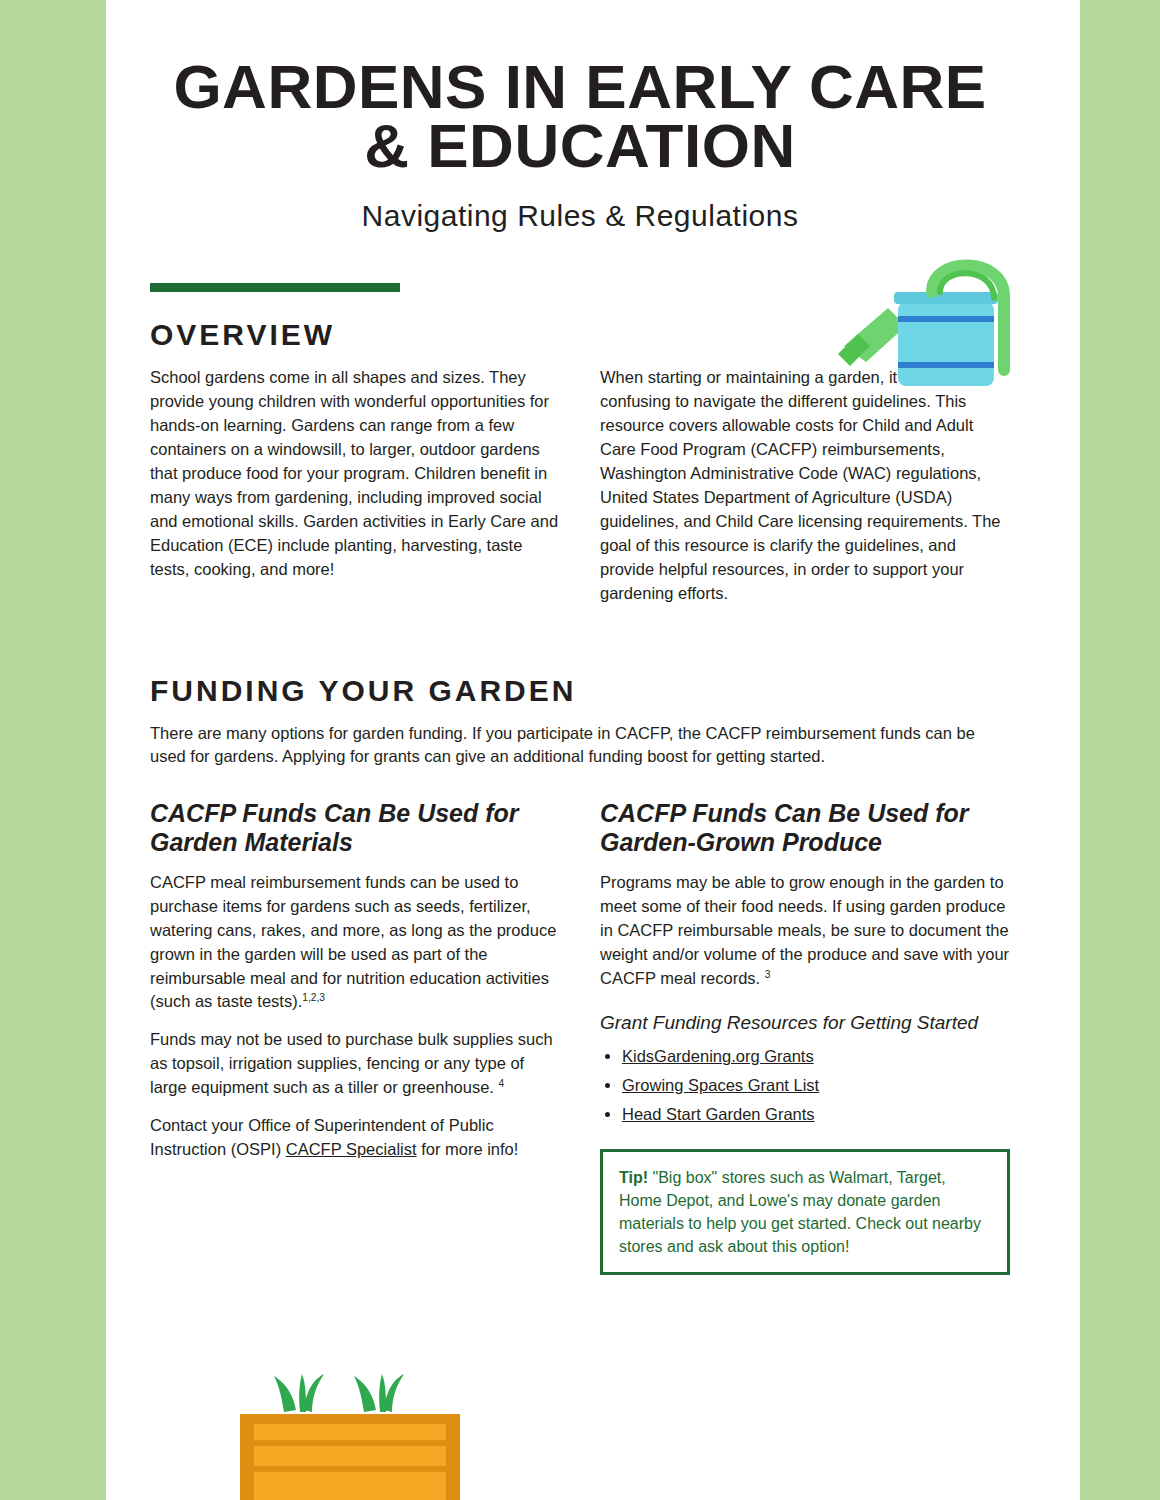Gardens in Early Care& Education
Navigating Rules & Regulations
Overview
School gardens come in all shapes and sizes. They provide young children with wonderful opportunities for hands-on learning. Gardens can range from a few containers on a windowsill, to larger, outdoor gardens that produce food for your program. Children benefit in many ways from gardening, including improved social and emotional skills. Garden activities in Early Care and Education (ECE) include planting, harvesting, taste tests, cooking, and more!
When starting or maintaining a garden, it can be confusing to navigate the different guidelines. This resource covers allowable costs for Child and Adult Care Food Program (CACFP) reimbursements, Washington Administrative Code (WAC) regulations, United States Department of Agriculture (USDA) guidelines, and Child Care licensing requirements. The goal of this resource is clarify the guidelines, and provide helpful resources, in order to support your gardening efforts.
Funding Your Garden
There are many options for garden funding. If you participate in CACFP, the CACFP reimbursement funds can be used for gardens. Applying for grants can give an additional funding boost for getting started.
CACFP Funds Can Be Used for Garden Materials
CACFP meal reimbursement funds can be used to purchase items for gardens such as seeds, fertilizer, watering cans, rakes, and more, as long as the produce grown in the garden will be used as part of the reimbursable meal and for nutrition education activities (such as taste tests).1,2,3
Funds may not be used to purchase bulk supplies such as topsoil, irrigation supplies, fencing or any type of large equipment such as a tiller or greenhouse. 4
Contact your Office of Superintendent of Public Instruction (OSPI) CACFP Specialist for more info!
CACFP Funds Can Be Used for Garden-Grown Produce
Programs may be able to grow enough in the garden to meet some of their food needs. If using garden produce in CACFP reimbursable meals, be sure to document the weight and/or volume of the produce and save with your CACFP meal records. 3
Grant Funding Resources for Getting Started
KidsGardening.org Grants
Growing Spaces Grant List
Head Start Garden Grants
Tip! "Big box" stores such as Walmart, Target, Home Depot, and Lowe's may donate garden materials to help you get started. Check out nearby stores and ask about this option!